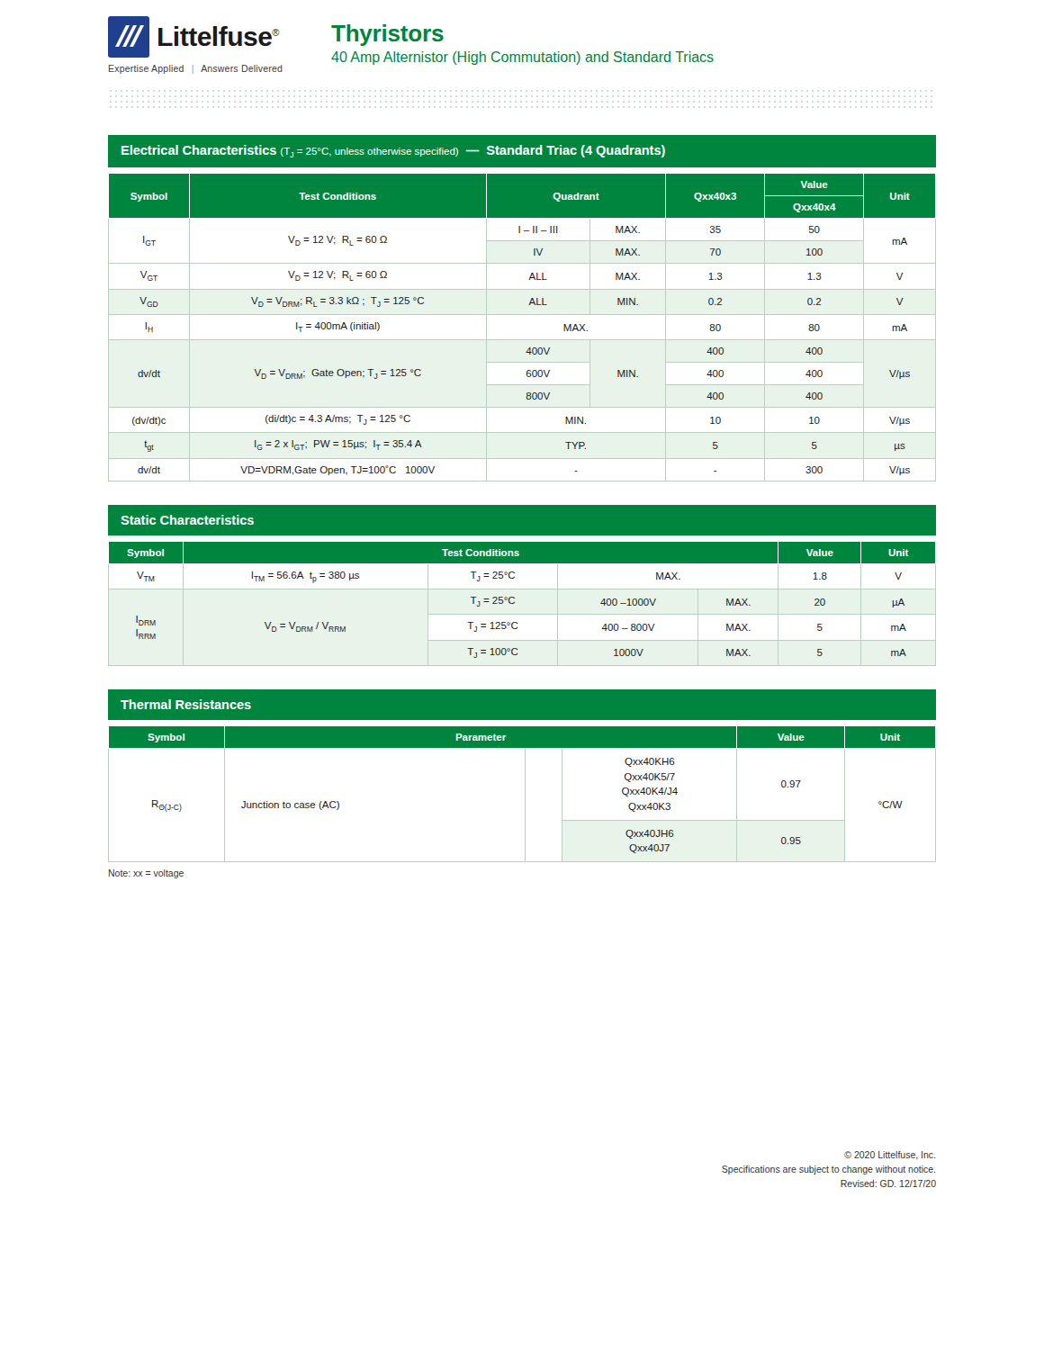Littelfuse®
Expertise Applied | Answers Delivered
Thyristors
40 Amp Alternistor (High Commutation) and Standard Triacs
Electrical Characteristics (TJ = 25°C, unless otherwise specified) — Standard Triac (4 Quadrants)
| Symbol | Test Conditions | Quadrant | Qxx40x3 | Value | Unit |
| --- | --- | --- | --- | --- | --- |
| Qxx40x4 |
| I GT | V D = 12 V; R L = 60 Ω | I – II – III | MAX. | 35 | 50 | mA |
| IV | MAX. | 70 | 100 |
| V GT | V D = 12 V; R L = 60 Ω | ALL | MAX. | 1.3 | 1.3 | V |
| V GD | V D = V DRM ; R L = 3.3 kΩ ; T J = 125 °C | ALL | MIN. | 0.2 | 0.2 | V |
| I H | I T = 400mA (initial) | MAX. | 80 | 80 | mA |
| dv/dt | V D = V DRM ; Gate Open; T J = 125 °C | 400V | MIN. | 400 | 400 | V/µs |
| 600V | 400 | 400 |
| 800V | 400 | 400 |
| (dv/dt)c | (di/dt)c = 4.3 A/ms; T J = 125 °C | MIN. | 10 | 10 | V/µs |
| t gt | I G = 2 x I GT ; PW = 15µs; I T = 35.4 A | TYP. | 5 | 5 | µs |
| dv/dt | VD=VDRM,Gate Open, TJ=100˚C 1000V | - | - | 300 | V/µs |
Static Characteristics
| Symbol | Test Conditions | Value | Unit |
| --- | --- | --- | --- |
| V TM | I TM = 56.6A t p = 380 µs | T J = 25°C | MAX. | 1.8 | V |
| I DRM I RRM | V D = V DRM / V RRM | T J = 25°C | 400 –1000V | MAX. | 20 | µA |
| T J = 125°C | 400 – 800V | MAX. | 5 | mA |
| T J = 100°C | 1000V | MAX. | 5 | mA |
Thermal Resistances
| Symbol | Parameter | Value | Unit |
| --- | --- | --- | --- |
| R Θ(J-C) | Junction to case (AC) | | Qxx40KH6 Qxx40K5/7 Qxx40K4/J4 Qxx40K3 | 0.97 | °C/W |
| Qxx40JH6 Qxx40J7 | 0.95 |
Note: xx = voltage
© 2020 Littelfuse, Inc.
Specifications are subject to change without notice.
Revised: GD. 12/17/20